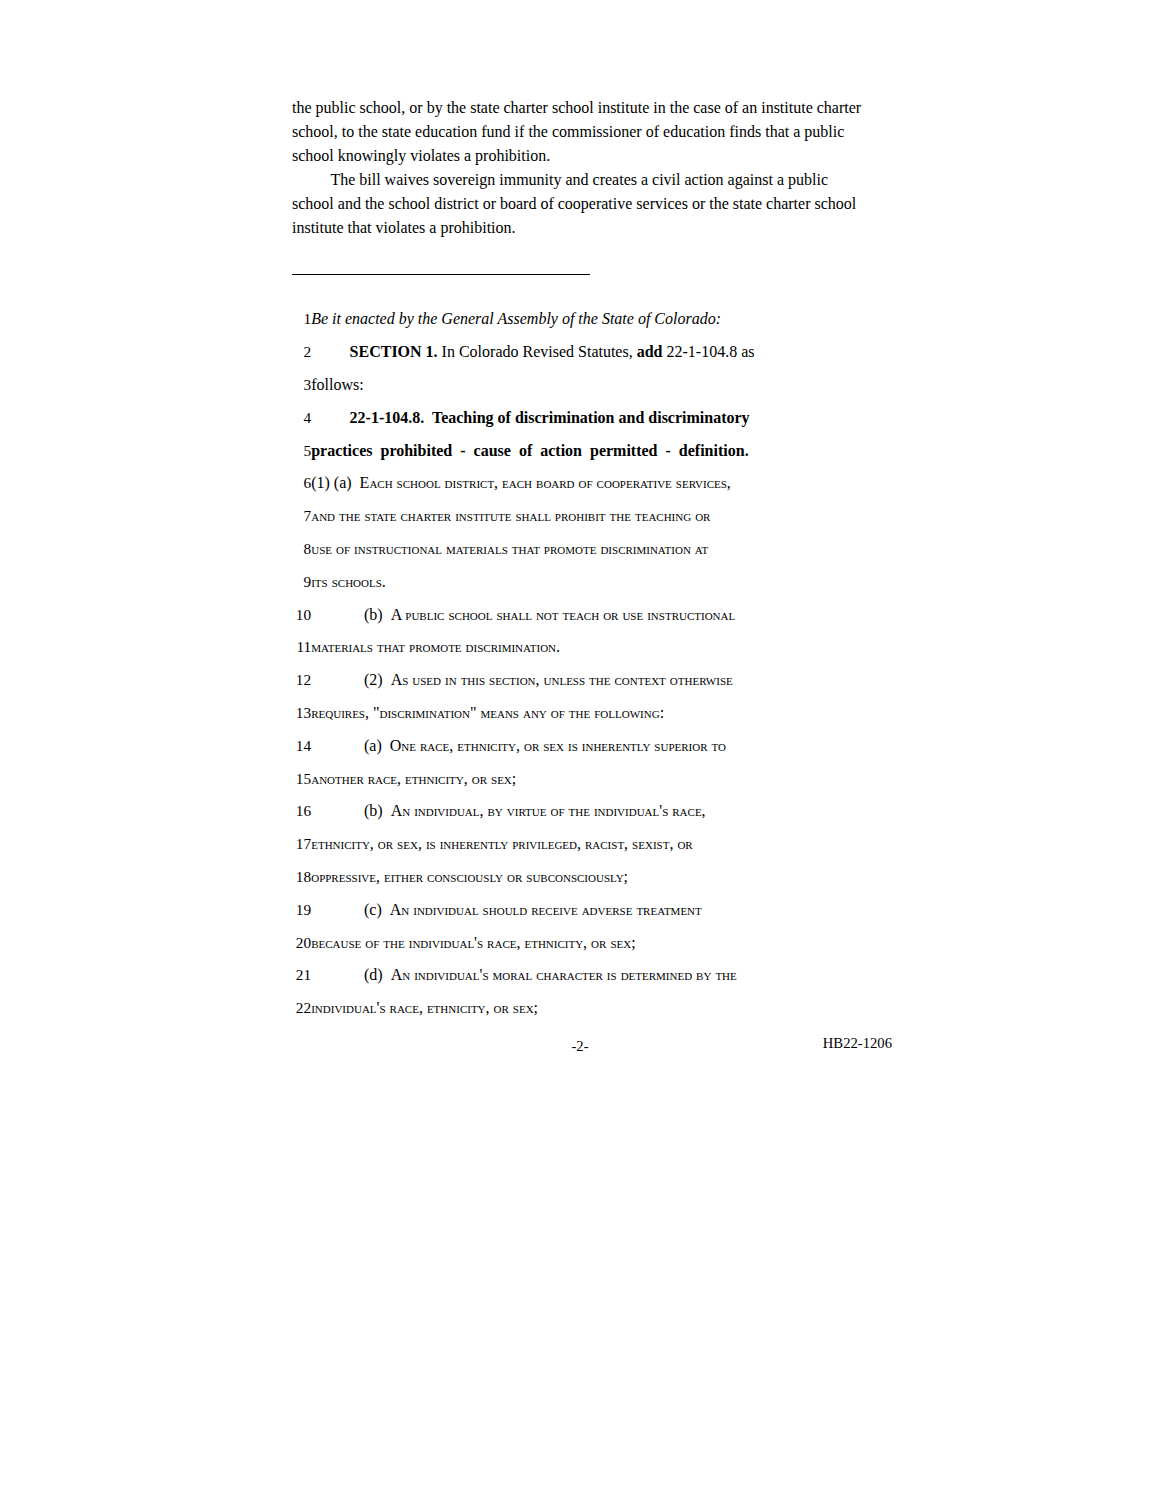the public school, or by the state charter school institute in the case of an institute charter school, to the state education fund if the commissioner of education finds that a public school knowingly violates a prohibition.
The bill waives sovereign immunity and creates a civil action against a public school and the school district or board of cooperative services or the state charter school institute that violates a prohibition.
| 1 | Be it enacted by the General Assembly of the State of Colorado: |
| 2 | SECTION 1. In Colorado Revised Statutes, add 22-1-104.8 as |
| 3 | follows: |
| 4 | 22-1-104.8. Teaching of discrimination and discriminatory |
| 5 | practices prohibited - cause of action permitted - definition. |
| 6 | (1) (a) Each school district, each board of cooperative services, |
| 7 | and the state charter institute shall prohibit the teaching or |
| 8 | use of instructional materials that promote discrimination at |
| 9 | its schools. |
| 10 | (b) A public school shall not teach or use instructional |
| 11 | materials that promote discrimination. |
| 12 | (2) As used in this section, unless the context otherwise |
| 13 | requires, "discrimination" means any of the following: |
| 14 | (a) One race, ethnicity, or sex is inherently superior to |
| 15 | another race, ethnicity, or sex; |
| 16 | (b) An individual, by virtue of the individual's race, |
| 17 | ethnicity, or sex, is inherently privileged, racist, sexist, or |
| 18 | oppressive, either consciously or subconsciously; |
| 19 | (c) An individual should receive adverse treatment |
| 20 | because of the individual's race, ethnicity, or sex; |
| 21 | (d) An individual's moral character is determined by the |
| 22 | individual's race, ethnicity, or sex; |
-2-
HB22-1206